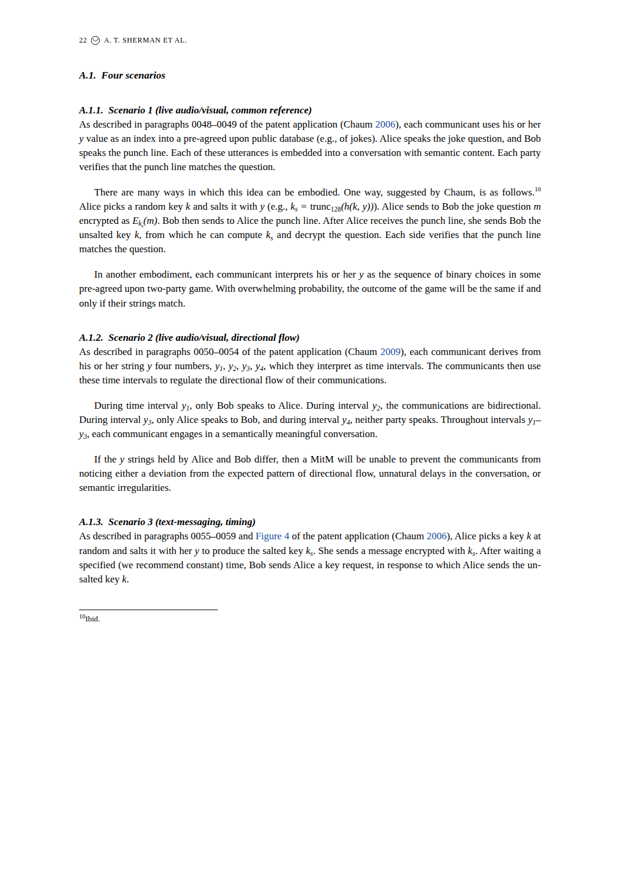22 A. T. Sherman et al.
A.1. Four scenarios
A.1.1. Scenario 1 (live audio/visual, common reference)
As described in paragraphs 0048–0049 of the patent application (Chaum 2006), each communicant uses his or her y value as an index into a pre-agreed upon public database (e.g., of jokes). Alice speaks the joke question, and Bob speaks the punch line. Each of these utterances is embedded into a conversation with semantic content. Each party verifies that the punch line matches the question.
There are many ways in which this idea can be embodied. One way, suggested by Chaum, is as follows.10 Alice picks a random key k and salts it with y (e.g., ks = trunc128(h(k, y))). Alice sends to Bob the joke question m encrypted as Eks(m). Bob then sends to Alice the punch line. After Alice receives the punch line, she sends Bob the unsalted key k, from which he can compute ks and decrypt the question. Each side verifies that the punch line matches the question.
In another embodiment, each communicant interprets his or her y as the sequence of binary choices in some pre-agreed upon two-party game. With overwhelming probability, the outcome of the game will be the same if and only if their strings match.
A.1.2. Scenario 2 (live audio/visual, directional flow)
As described in paragraphs 0050–0054 of the patent application (Chaum 2009), each communicant derives from his or her string y four numbers, y1, y2, y3, y4, which they interpret as time intervals. The communicants then use these time intervals to regulate the directional flow of their communications.
During time interval y1, only Bob speaks to Alice. During interval y2, the communications are bidirectional. During interval y3, only Alice speaks to Bob, and during interval y4, neither party speaks. Throughout intervals y1–y3, each communicant engages in a semantically meaningful conversation.
If the y strings held by Alice and Bob differ, then a MitM will be unable to prevent the communicants from noticing either a deviation from the expected pattern of directional flow, unnatural delays in the conversation, or semantic irregularities.
A.1.3. Scenario 3 (text-messaging, timing)
As described in paragraphs 0055–0059 and Figure 4 of the patent application (Chaum 2006), Alice picks a key k at random and salts it with her y to produce the salted key ks. She sends a message encrypted with ks. After waiting a specified (we recommend constant) time, Bob sends Alice a key request, in response to which Alice sends the unsalted key k.
10Ibid.